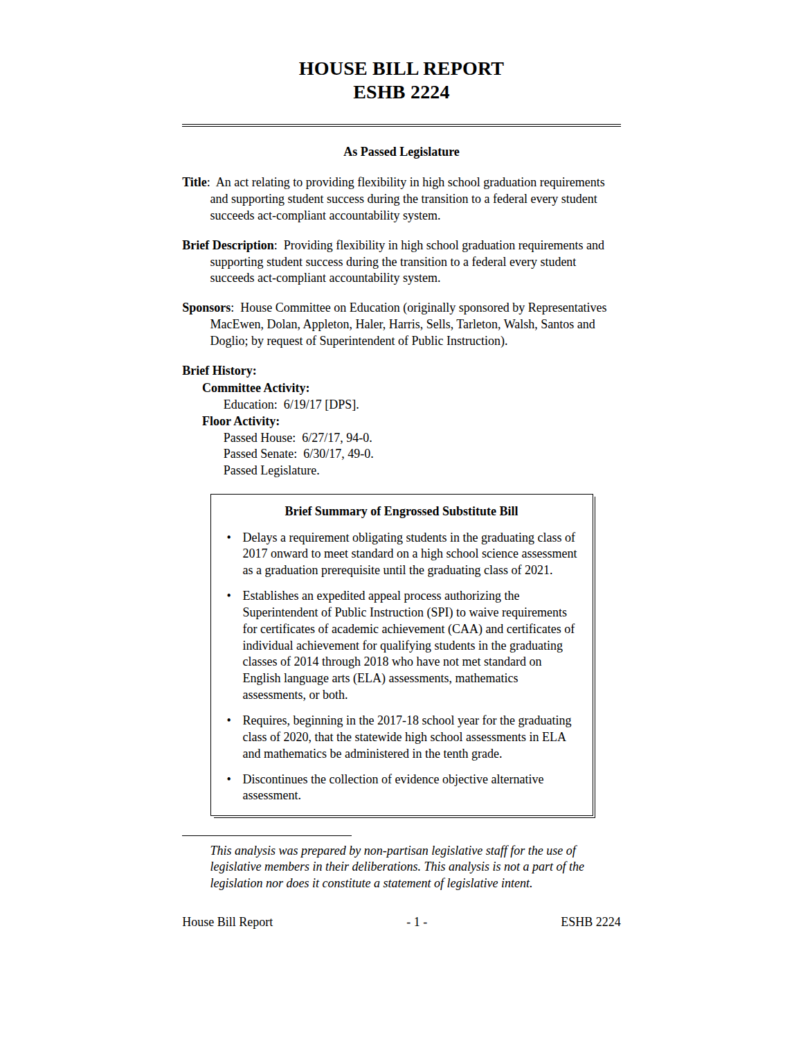HOUSE BILL REPORT
ESHB 2224
As Passed Legislature
Title: An act relating to providing flexibility in high school graduation requirements and supporting student success during the transition to a federal every student succeeds act-compliant accountability system.
Brief Description: Providing flexibility in high school graduation requirements and supporting student success during the transition to a federal every student succeeds act-compliant accountability system.
Sponsors: House Committee on Education (originally sponsored by Representatives MacEwen, Dolan, Appleton, Haler, Harris, Sells, Tarleton, Walsh, Santos and Doglio; by request of Superintendent of Public Instruction).
Brief History:
Committee Activity:
Education: 6/19/17 [DPS].
Floor Activity:
Passed House: 6/27/17, 94-0.
Passed Senate: 6/30/17, 49-0.
Passed Legislature.
Brief Summary of Engrossed Substitute Bill
Delays a requirement obligating students in the graduating class of 2017 onward to meet standard on a high school science assessment as a graduation prerequisite until the graduating class of 2021.
Establishes an expedited appeal process authorizing the Superintendent of Public Instruction (SPI) to waive requirements for certificates of academic achievement (CAA) and certificates of individual achievement for qualifying students in the graduating classes of 2014 through 2018 who have not met standard on English language arts (ELA) assessments, mathematics assessments, or both.
Requires, beginning in the 2017-18 school year for the graduating class of 2020, that the statewide high school assessments in ELA and mathematics be administered in the tenth grade.
Discontinues the collection of evidence objective alternative assessment.
This analysis was prepared by non-partisan legislative staff for the use of legislative members in their deliberations. This analysis is not a part of the legislation nor does it constitute a statement of legislative intent.
House Bill Report - 1 - ESHB 2224